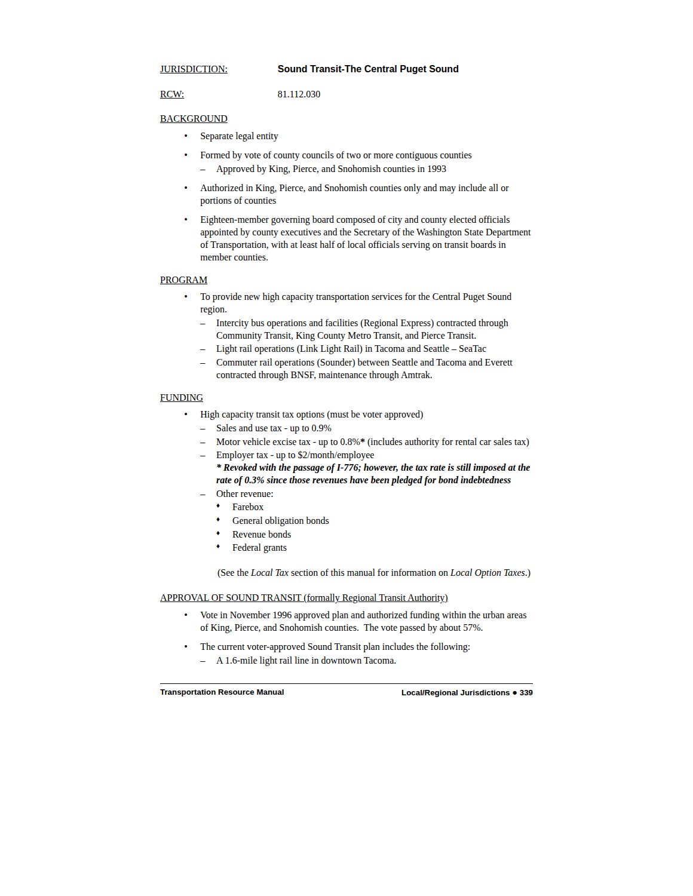JURISDICTION: Sound Transit-The Central Puget Sound
RCW: 81.112.030
BACKGROUND
Separate legal entity
Formed by vote of county councils of two or more contiguous counties
Approved by King, Pierce, and Snohomish counties in 1993
Authorized in King, Pierce, and Snohomish counties only and may include all or portions of counties
Eighteen-member governing board composed of city and county elected officials appointed by county executives and the Secretary of the Washington State Department of Transportation, with at least half of local officials serving on transit boards in member counties.
PROGRAM
To provide new high capacity transportation services for the Central Puget Sound region.
Intercity bus operations and facilities (Regional Express) contracted through Community Transit, King County Metro Transit, and Pierce Transit.
Light rail operations (Link Light Rail) in Tacoma and Seattle – SeaTac
Commuter rail operations (Sounder) between Seattle and Tacoma and Everett contracted through BNSF, maintenance through Amtrak.
FUNDING
High capacity transit tax options (must be voter approved)
Sales and use tax - up to 0.9%
Motor vehicle excise tax - up to 0.8%* (includes authority for rental car sales tax)
Employer tax - up to $2/month/employee
* Revoked with the passage of I-776; however, the tax rate is still imposed at the rate of 0.3% since those revenues have been pledged for bond indebtedness
Other revenue:
Farebox
General obligation bonds
Revenue bonds
Federal grants
(See the Local Tax section of this manual for information on Local Option Taxes.)
APPROVAL OF SOUND TRANSIT (formally Regional Transit Authority)
Vote in November 1996 approved plan and authorized funding within the urban areas of King, Pierce, and Snohomish counties. The vote passed by about 57%.
The current voter-approved Sound Transit plan includes the following:
A 1.6-mile light rail line in downtown Tacoma.
Transportation Resource Manual Local/Regional Jurisdictions ● 339